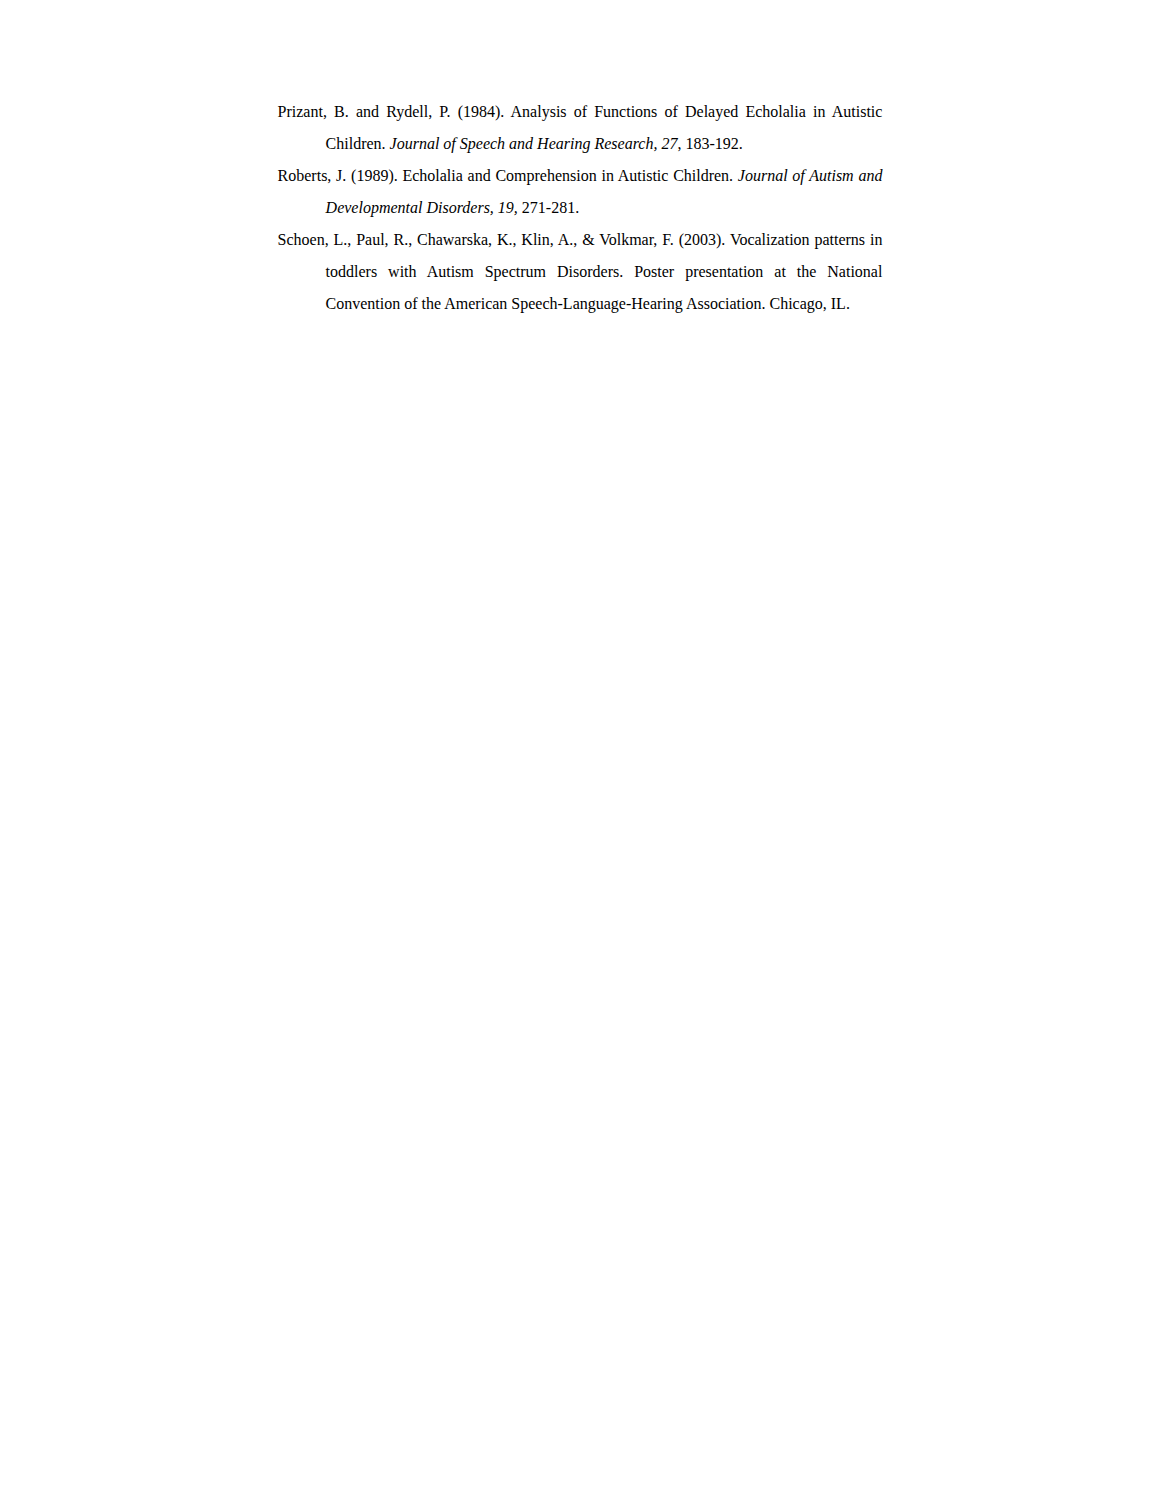Prizant, B. and Rydell, P. (1984). Analysis of Functions of Delayed Echolalia in Autistic Children. Journal of Speech and Hearing Research, 27, 183-192.
Roberts, J. (1989). Echolalia and Comprehension in Autistic Children. Journal of Autism and Developmental Disorders, 19, 271-281.
Schoen, L., Paul, R., Chawarska, K., Klin, A., & Volkmar, F. (2003). Vocalization patterns in toddlers with Autism Spectrum Disorders. Poster presentation at the National Convention of the American Speech-Language-Hearing Association. Chicago, IL.